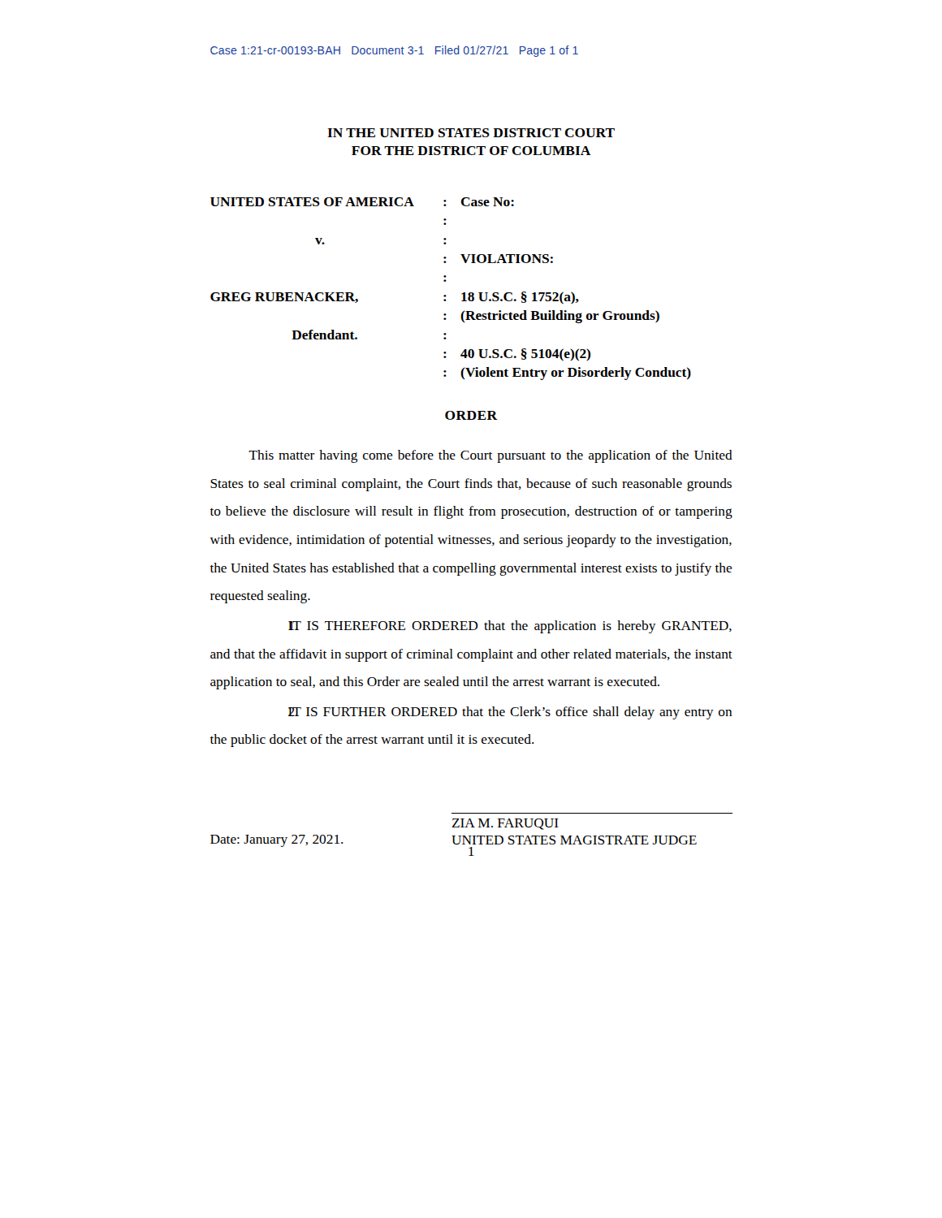Case 1:21-cr-00193-BAH Document 3-1 Filed 01/27/21 Page 1 of 1
IN THE UNITED STATES DISTRICT COURT
FOR THE DISTRICT OF COLUMBIA
| UNITED STATES OF AMERICA | : | Case No: |
| | : | |
| v. | : | |
| | : | VIOLATIONS: |
| | : | |
| GREG RUBENACKER, | : | 18 U.S.C. § 1752(a), |
| | : | (Restricted Building or Grounds) |
| Defendant. | : | |
| | : | 40 U.S.C. § 5104(e)(2) |
| | : | (Violent Entry or Disorderly Conduct) |
ORDER
This matter having come before the Court pursuant to the application of the United States to seal criminal complaint, the Court finds that, because of such reasonable grounds to believe the disclosure will result in flight from prosecution, destruction of or tampering with evidence, intimidation of potential witnesses, and serious jeopardy to the investigation, the United States has established that a compelling governmental interest exists to justify the requested sealing.
1. IT IS THEREFORE ORDERED that the application is hereby GRANTED, and that the affidavit in support of criminal complaint and other related materials, the instant application to seal, and this Order are sealed until the arrest warrant is executed.
2. IT IS FURTHER ORDERED that the Clerk’s office shall delay any entry on the public docket of the arrest warrant until it is executed.
Date: January 27, 2021.
ZIA M. FARUQUI
UNITED STATES MAGISTRATE JUDGE
1